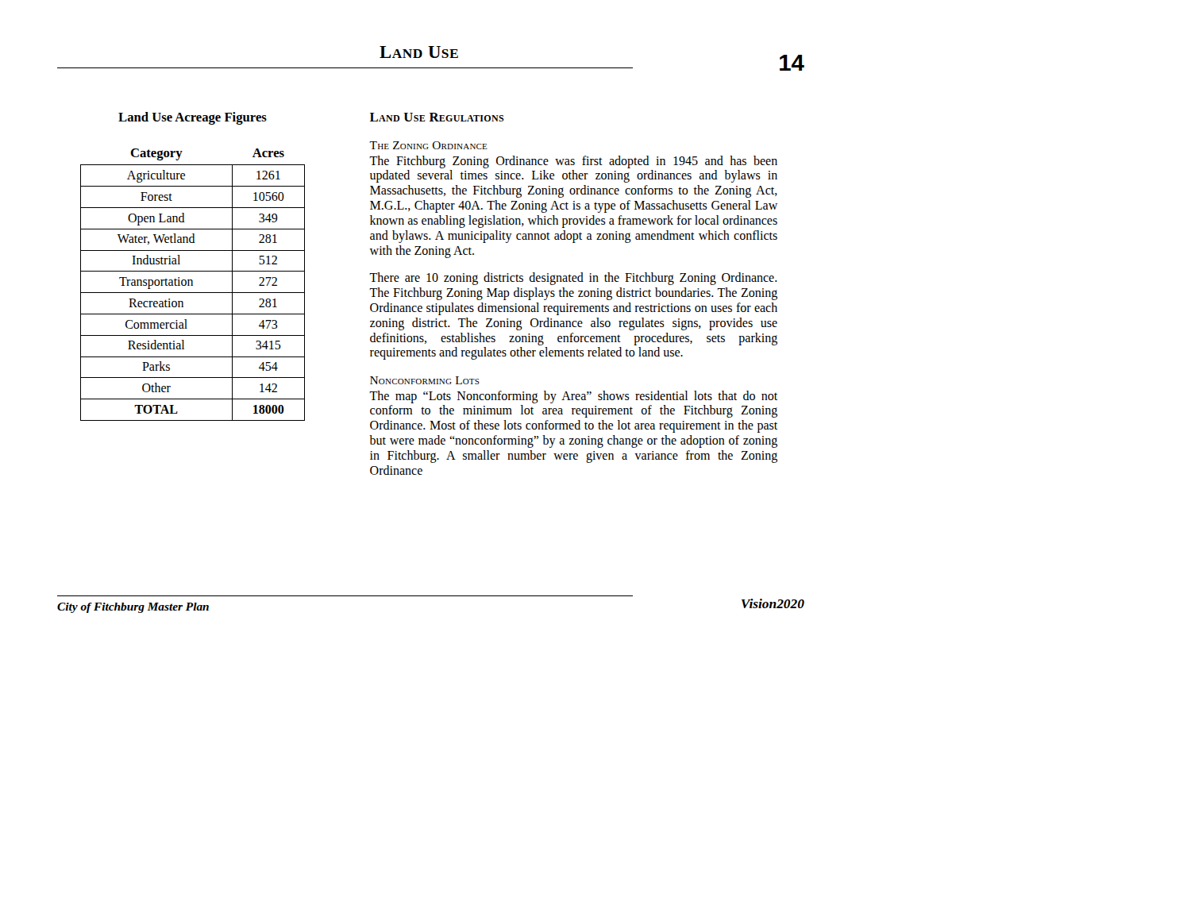LAND USE
14
Land Use Acreage Figures
| Category | Acres |
| --- | --- |
| Agriculture | 1261 |
| Forest | 10560 |
| Open Land | 349 |
| Water, Wetland | 281 |
| Industrial | 512 |
| Transportation | 272 |
| Recreation | 281 |
| Commercial | 473 |
| Residential | 3415 |
| Parks | 454 |
| Other | 142 |
| TOTAL | 18000 |
Land Use Regulations
The Zoning Ordinance
The Fitchburg Zoning Ordinance was first adopted in 1945 and has been updated several times since. Like other zoning ordinances and bylaws in Massachusetts, the Fitchburg Zoning ordinance conforms to the Zoning Act, M.G.L., Chapter 40A. The Zoning Act is a type of Massachusetts General Law known as enabling legislation, which provides a framework for local ordinances and bylaws. A municipality cannot adopt a zoning amendment which conflicts with the Zoning Act.
There are 10 zoning districts designated in the Fitchburg Zoning Ordinance. The Fitchburg Zoning Map displays the zoning district boundaries. The Zoning Ordinance stipulates dimensional requirements and restrictions on uses for each zoning district. The Zoning Ordinance also regulates signs, provides use definitions, establishes zoning enforcement procedures, sets parking requirements and regulates other elements related to land use.
Nonconforming Lots
The map “Lots Nonconforming by Area” shows residential lots that do not conform to the minimum lot area requirement of the Fitchburg Zoning Ordinance. Most of these lots conformed to the lot area requirement in the past but were made “nonconforming” by a zoning change or the adoption of zoning in Fitchburg. A smaller number were given a variance from the Zoning Ordinance
City of Fitchburg Master Plan Vision2020